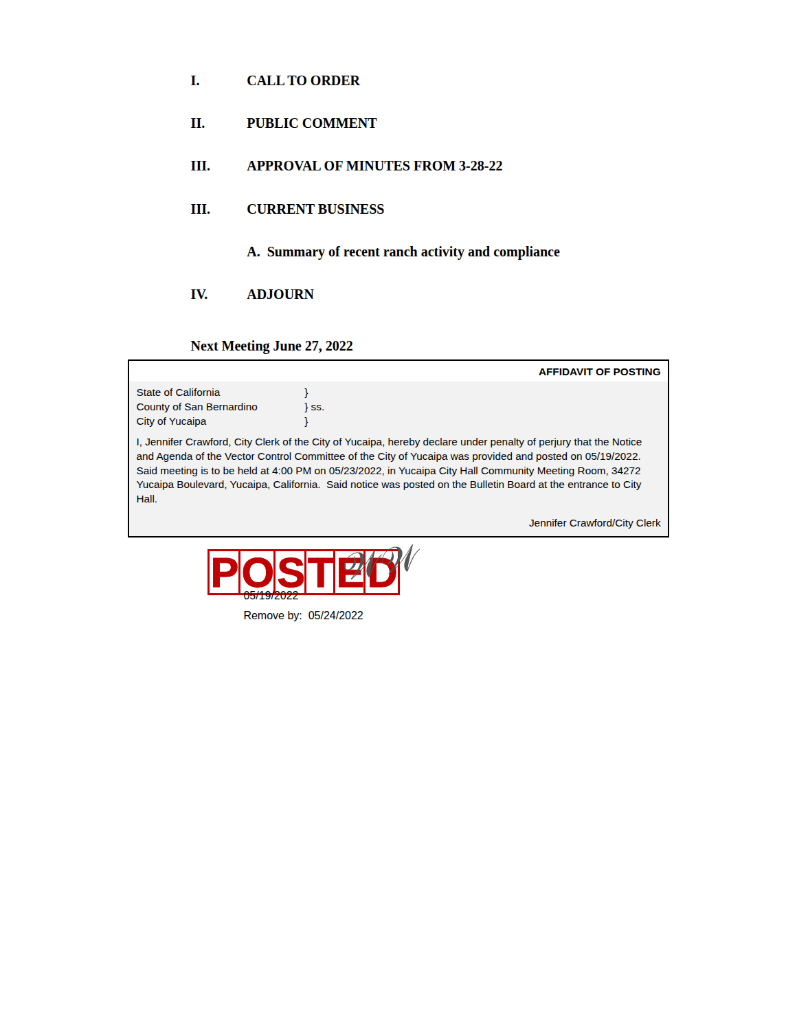I.
CALL TO ORDER
II.
PUBLIC COMMENT
III.
APPROVAL OF MINUTES FROM 3-28-22
III.
CURRENT BUSINESS
A. Summary of recent ranch activity and compliance
IV.
ADJOURN
Next Meeting June 27, 2022
AFFIDAVIT OF POSTING
State of California
}
County of San Bernardino
} ss.
City of Yucaipa
}
I, Jennifer Crawford, City Clerk of the City of Yucaipa, hereby declare under penalty of perjury that the Notice and Agenda of the Vector Control Committee of the City of Yucaipa was provided and posted on 05/19/2022. Said meeting is to be held at 4:00 PM on 05/23/2022, in Yucaipa City Hall Community Meeting Room, 34272 Yucaipa Boulevard, Yucaipa, California. Said notice was posted on the Bulletin Board at the entrance to City Hall.
Jennifer Crawford/City Clerk
POSTED
𝒲𝒲
05/19/2022
Remove by: 05/24/2022